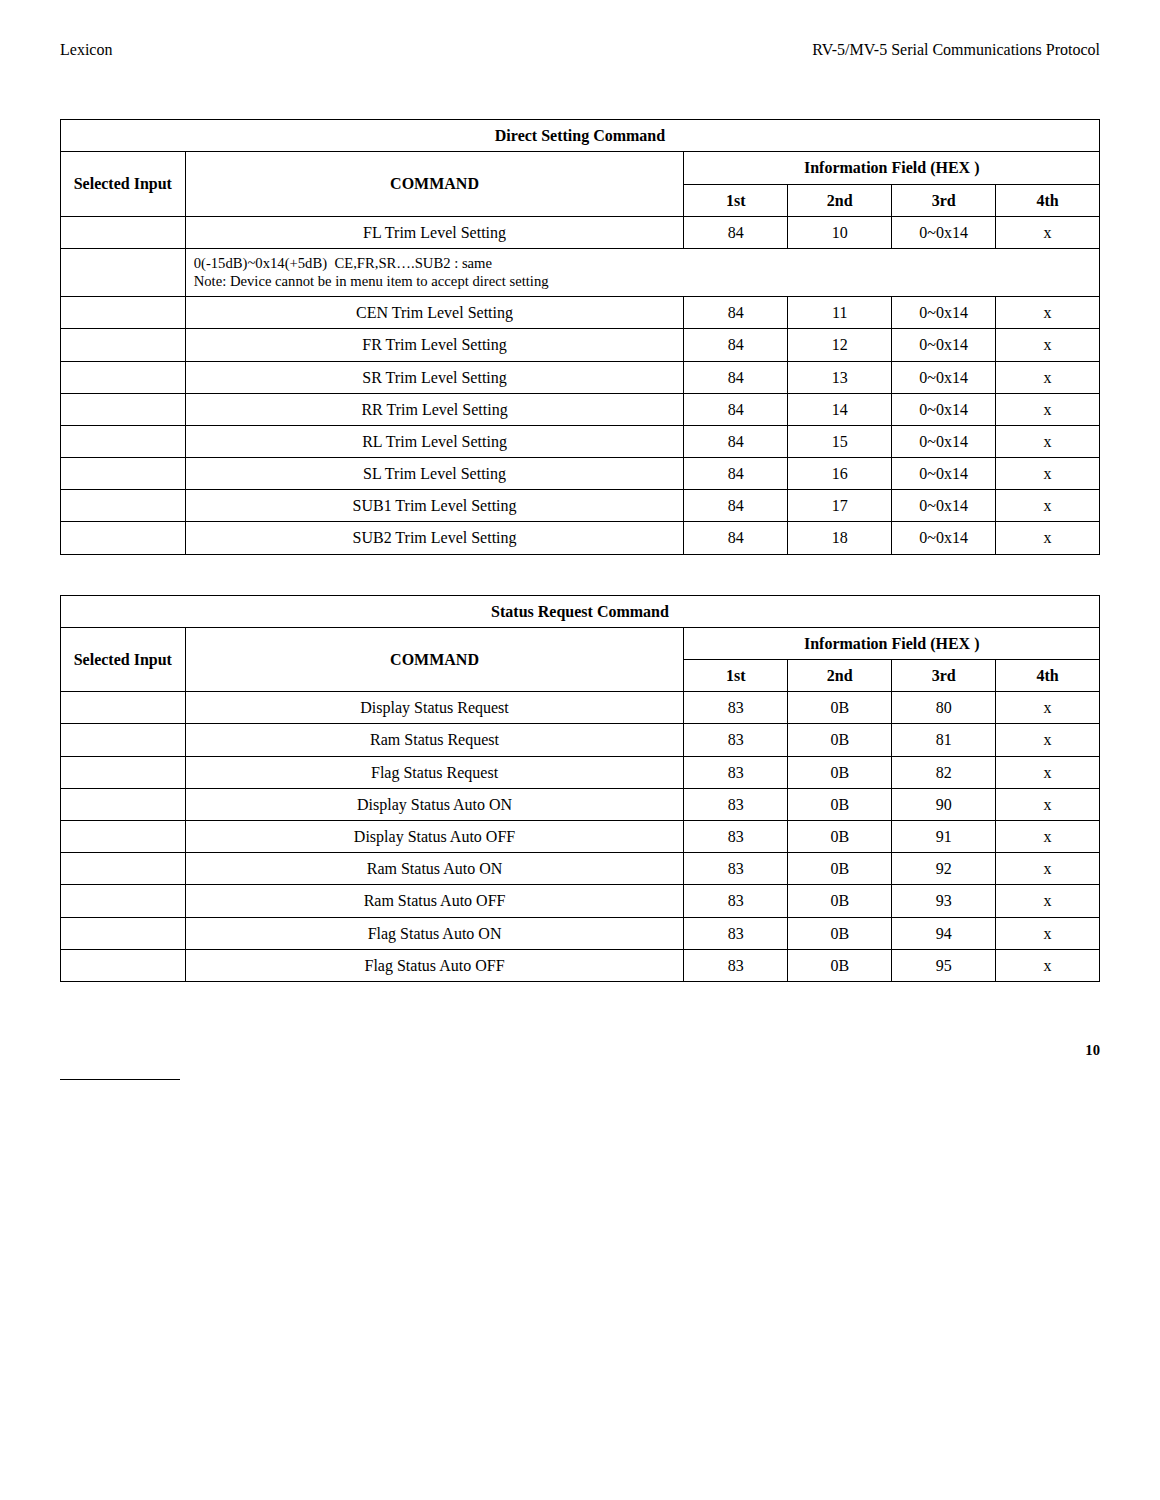Lexicon RV-5/MV-5 Serial Communications Protocol
| Direct Setting Command |
| Selected Input | COMMAND | Information Field (HEX ) |
| 1st | 2nd | 3rd | 4th |
| | FL Trim Level Setting | 84 | 10 | 0~0x14 | x |
| | 0(-15dB)~0x14(+5dB) CE,FR,SR….SUB2 : same Note: Device cannot be in menu item to accept direct setting |
| | CEN Trim Level Setting | 84 | 11 | 0~0x14 | x |
| | FR Trim Level Setting | 84 | 12 | 0~0x14 | x |
| | SR Trim Level Setting | 84 | 13 | 0~0x14 | x |
| | RR Trim Level Setting | 84 | 14 | 0~0x14 | x |
| | RL Trim Level Setting | 84 | 15 | 0~0x14 | x |
| | SL Trim Level Setting | 84 | 16 | 0~0x14 | x |
| | SUB1 Trim Level Setting | 84 | 17 | 0~0x14 | x |
| | SUB2 Trim Level Setting | 84 | 18 | 0~0x14 | x |
| Status Request Command |
| Selected Input | COMMAND | Information Field (HEX ) |
| 1st | 2nd | 3rd | 4th |
| | Display Status Request | 83 | 0B | 80 | x |
| | Ram Status Request | 83 | 0B | 81 | x |
| | Flag Status Request | 83 | 0B | 82 | x |
| | Display Status Auto ON | 83 | 0B | 90 | x |
| | Display Status Auto OFF | 83 | 0B | 91 | x |
| | Ram Status Auto ON | 83 | 0B | 92 | x |
| | Ram Status Auto OFF | 83 | 0B | 93 | x |
| | Flag Status Auto ON | 83 | 0B | 94 | x |
| | Flag Status Auto OFF | 83 | 0B | 95 | x |
10